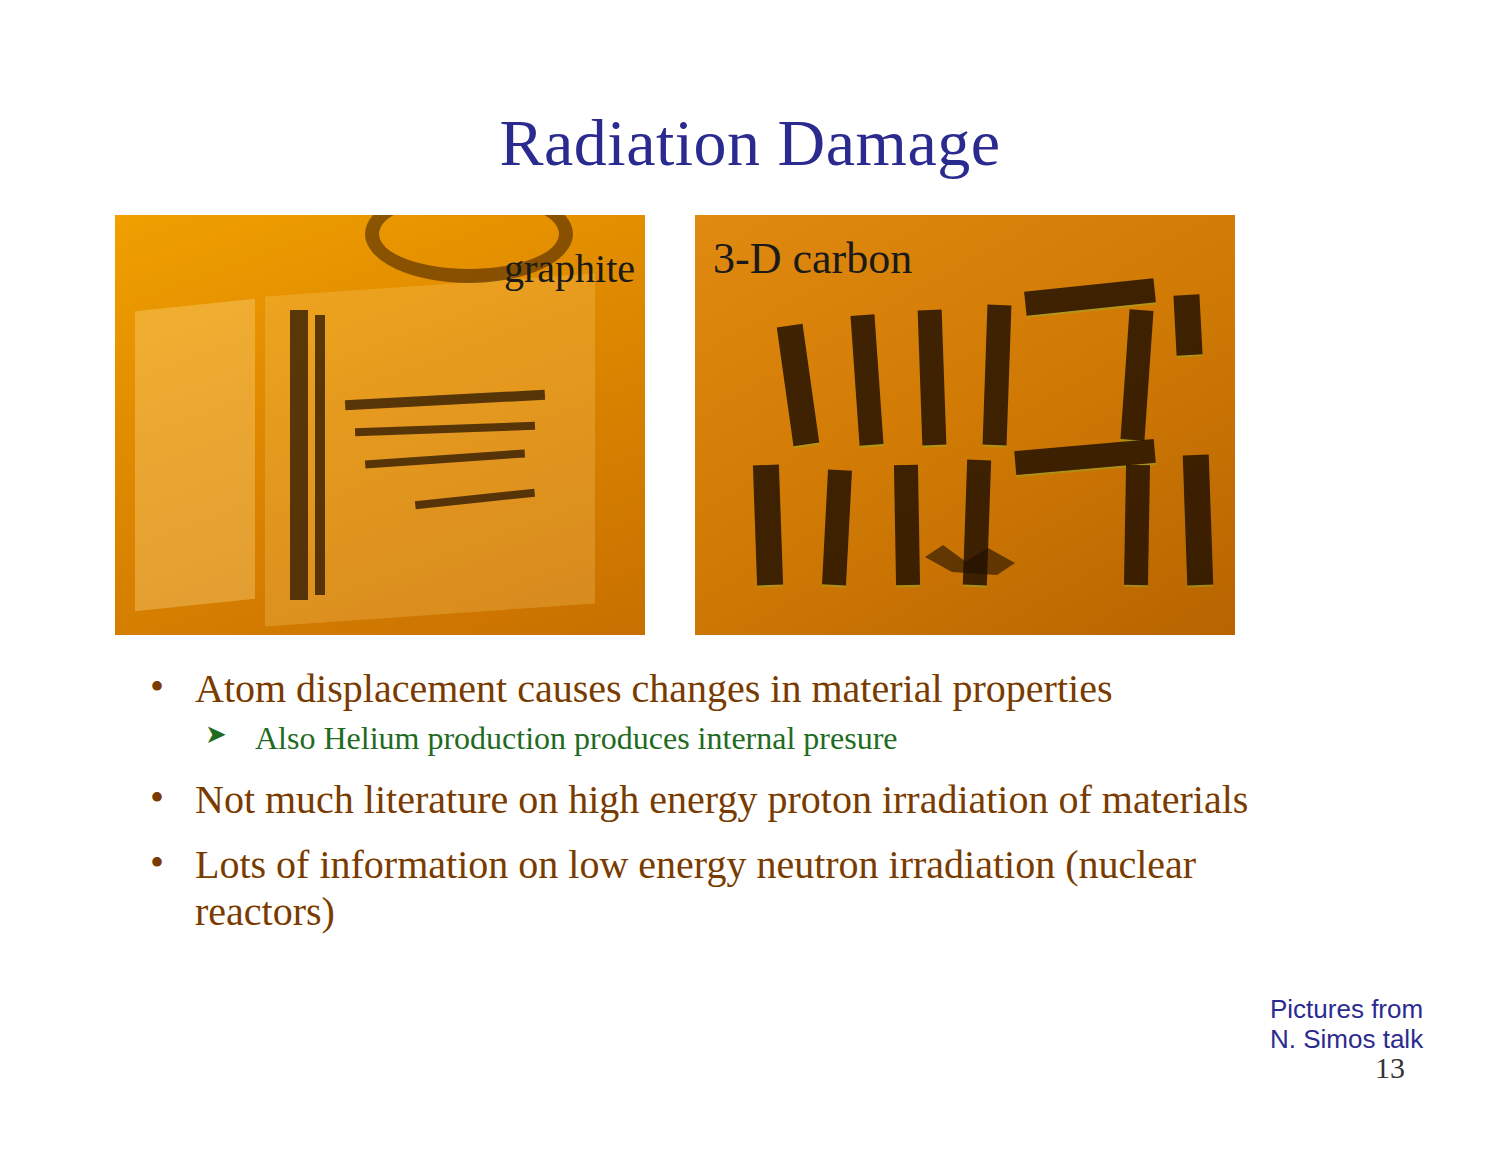Radiation Damage
graphite
3-D carbon
Atom displacement causes changes in material properties
Also Helium production produces internal presure
Not much literature on high energy proton irradiation of materials
Lots of information on low energy neutron irradiation (nuclear reactors)
Pictures from N. Simos talk
13